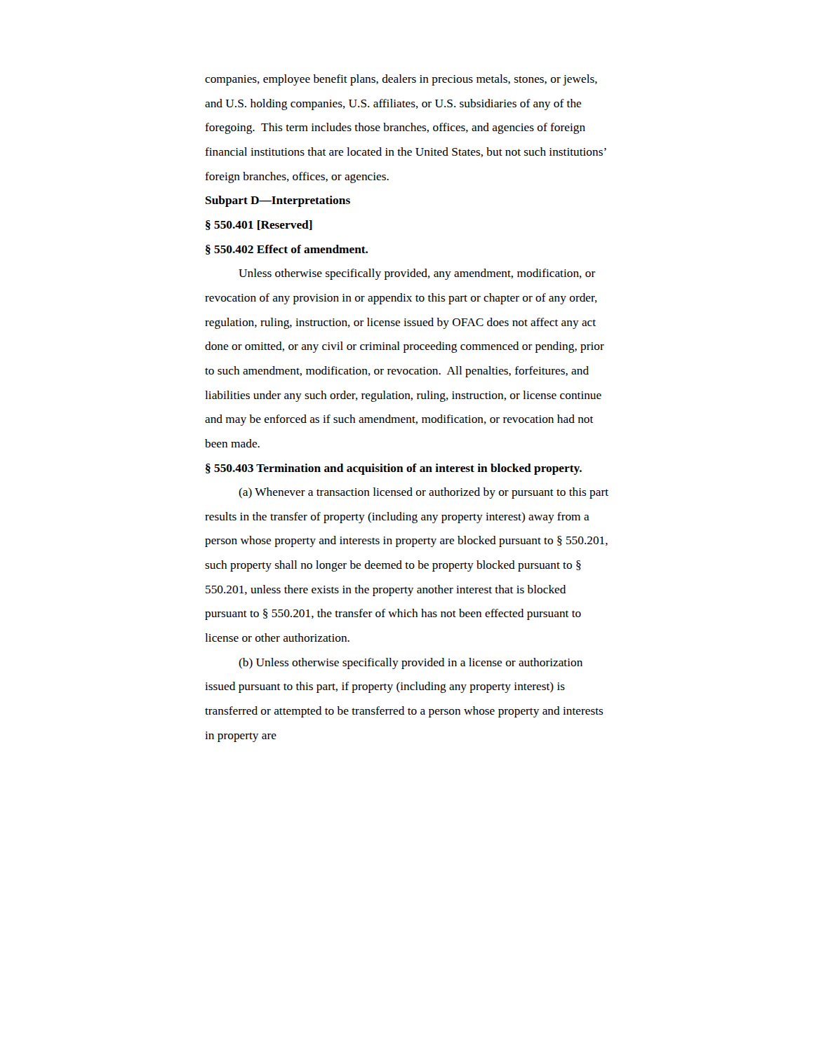companies, employee benefit plans, dealers in precious metals, stones, or jewels, and U.S. holding companies, U.S. affiliates, or U.S. subsidiaries of any of the foregoing. This term includes those branches, offices, and agencies of foreign financial institutions that are located in the United States, but not such institutions’ foreign branches, offices, or agencies.
Subpart D—Interpretations
§ 550.401 [Reserved]
§ 550.402 Effect of amendment.
Unless otherwise specifically provided, any amendment, modification, or revocation of any provision in or appendix to this part or chapter or of any order, regulation, ruling, instruction, or license issued by OFAC does not affect any act done or omitted, or any civil or criminal proceeding commenced or pending, prior to such amendment, modification, or revocation. All penalties, forfeitures, and liabilities under any such order, regulation, ruling, instruction, or license continue and may be enforced as if such amendment, modification, or revocation had not been made.
§ 550.403 Termination and acquisition of an interest in blocked property.
(a) Whenever a transaction licensed or authorized by or pursuant to this part results in the transfer of property (including any property interest) away from a person whose property and interests in property are blocked pursuant to § 550.201, such property shall no longer be deemed to be property blocked pursuant to § 550.201, unless there exists in the property another interest that is blocked pursuant to § 550.201, the transfer of which has not been effected pursuant to license or other authorization.
(b) Unless otherwise specifically provided in a license or authorization issued pursuant to this part, if property (including any property interest) is transferred or attempted to be transferred to a person whose property and interests in property are